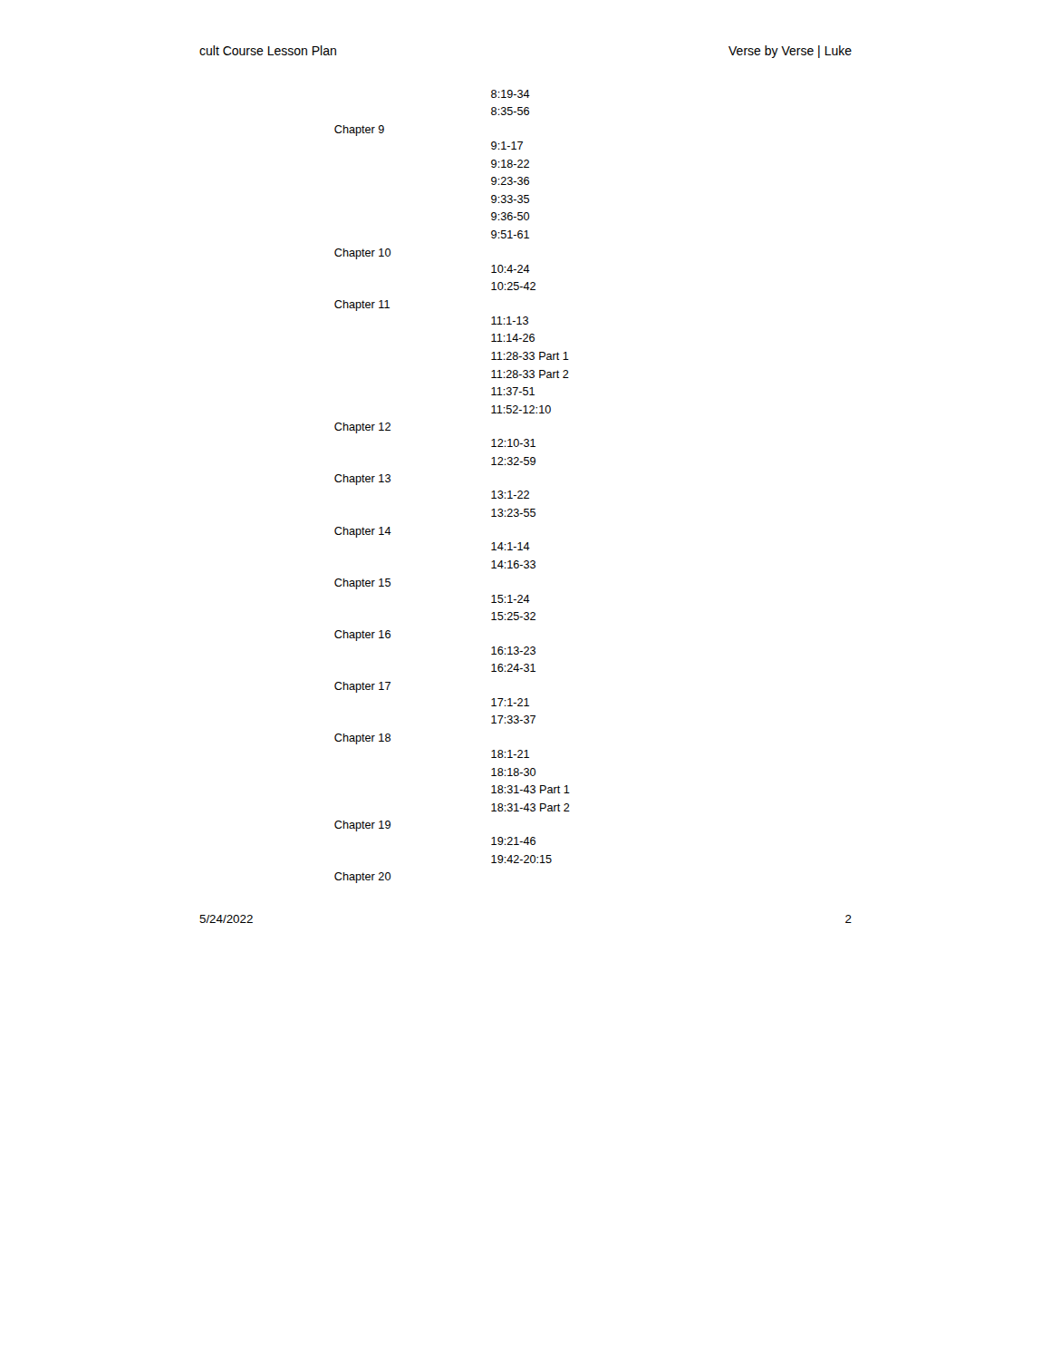cult Course Lesson Plan
Verse by Verse | Luke
8:19-34
8:35-56
Chapter 9
9:1-17
9:18-22
9:23-36
9:33-35
9:36-50
9:51-61
Chapter 10
10:4-24
10:25-42
Chapter 11
11:1-13
11:14-26
11:28-33 Part 1
11:28-33 Part 2
11:37-51
11:52-12:10
Chapter 12
12:10-31
12:32-59
Chapter 13
13:1-22
13:23-55
Chapter 14
14:1-14
14:16-33
Chapter 15
15:1-24
15:25-32
Chapter 16
16:13-23
16:24-31
Chapter 17
17:1-21
17:33-37
Chapter 18
18:1-21
18:18-30
18:31-43 Part 1
18:31-43 Part 2
Chapter 19
19:21-46
19:42-20:15
Chapter 20
5/24/2022
2